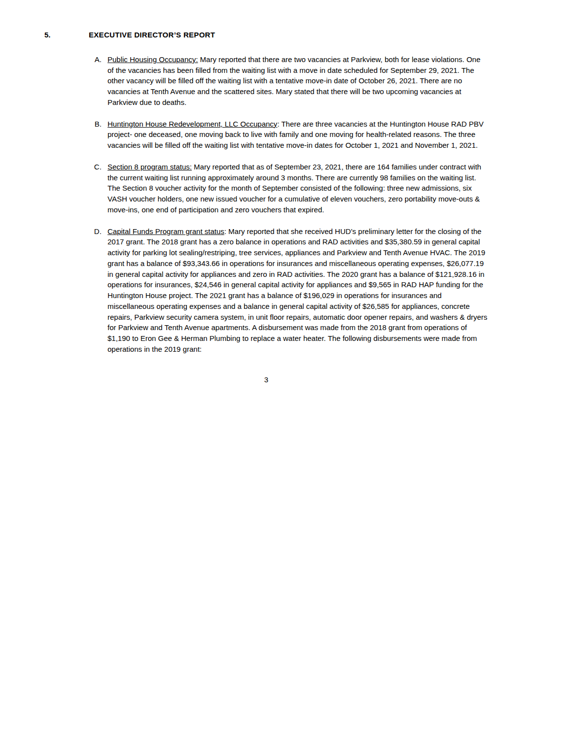5. EXECUTIVE DIRECTOR’S REPORT
Public Housing Occupancy: Mary reported that there are two vacancies at Parkview, both for lease violations. One of the vacancies has been filled from the waiting list with a move in date scheduled for September 29, 2021. The other vacancy will be filled off the waiting list with a tentative move-in date of October 26, 2021. There are no vacancies at Tenth Avenue and the scattered sites. Mary stated that there will be two upcoming vacancies at Parkview due to deaths.
Huntington House Redevelopment, LLC Occupancy: There are three vacancies at the Huntington House RAD PBV project- one deceased, one moving back to live with family and one moving for health-related reasons. The three vacancies will be filled off the waiting list with tentative move-in dates for October 1, 2021 and November 1, 2021.
Section 8 program status: Mary reported that as of September 23, 2021, there are 164 families under contract with the current waiting list running approximately around 3 months. There are currently 98 families on the waiting list. The Section 8 voucher activity for the month of September consisted of the following: three new admissions, six VASH voucher holders, one new issued voucher for a cumulative of eleven vouchers, zero portability move-outs & move-ins, one end of participation and zero vouchers that expired.
Capital Funds Program grant status: Mary reported that she received HUD’s preliminary letter for the closing of the 2017 grant. The 2018 grant has a zero balance in operations and RAD activities and $35,380.59 in general capital activity for parking lot sealing/restriping, tree services, appliances and Parkview and Tenth Avenue HVAC. The 2019 grant has a balance of $93,343.66 in operations for insurances and miscellaneous operating expenses, $26,077.19 in general capital activity for appliances and zero in RAD activities. The 2020 grant has a balance of $121,928.16 in operations for insurances, $24,546 in general capital activity for appliances and $9,565 in RAD HAP funding for the Huntington House project. The 2021 grant has a balance of $196,029 in operations for insurances and miscellaneous operating expenses and a balance in general capital activity of $26,585 for appliances, concrete repairs, Parkview security camera system, in unit floor repairs, automatic door opener repairs, and washers & dryers for Parkview and Tenth Avenue apartments. A disbursement was made from the 2018 grant from operations of $1,190 to Eron Gee & Herman Plumbing to replace a water heater. The following disbursements were made from operations in the 2019 grant:
3